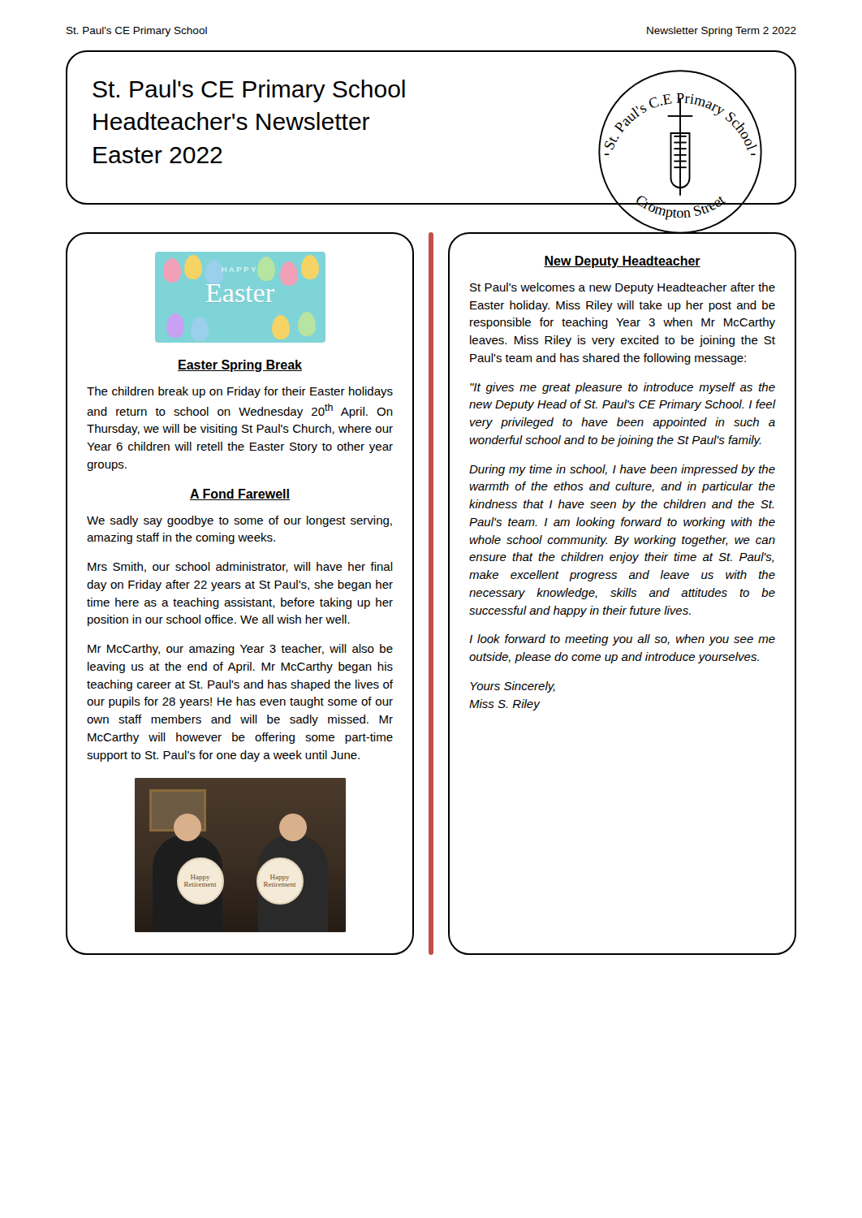St. Paul's CE Primary School Newsletter Spring Term 2 2022
St. Paul's CE Primary School
Headteacher's Newsletter
Easter 2022
St Paul's C.E Primary School — Crompton Street St. Paul's C.E Primary School Crompton Street - -
Happy Easter
Easter Spring Break
The children break up on Friday for their Easter holidays and return to school on Wednesday 20th April. On Thursday, we will be visiting St Paul's Church, where our Year 6 children will retell the Easter Story to other year groups.
A Fond Farewell
We sadly say goodbye to some of our longest serving, amazing staff in the coming weeks.
Mrs Smith, our school administrator, will have her final day on Friday after 22 years at St Paul's, she began her time here as a teaching assistant, before taking up her position in our school office. We all wish her well.
Mr McCarthy, our amazing Year 3 teacher, will also be leaving us at the end of April. Mr McCarthy began his teaching career at St. Paul's and has shaped the lives of our pupils for 28 years! He has even taught some of our own staff members and will be sadly missed. Mr McCarthy will however be offering some part-time support to St. Paul's for one day a week until June.
Happy
Retirement Happy
Retirement
New Deputy Headteacher
St Paul's welcomes a new Deputy Headteacher after the Easter holiday. Miss Riley will take up her post and be responsible for teaching Year 3 when Mr McCarthy leaves. Miss Riley is very excited to be joining the St Paul's team and has shared the following message:
"It gives me great pleasure to introduce myself as the new Deputy Head of St. Paul's CE Primary School. I feel very privileged to have been appointed in such a wonderful school and to be joining the St Paul's family.
During my time in school, I have been impressed by the warmth of the ethos and culture, and in particular the kindness that I have seen by the children and the St. Paul's team. I am looking forward to working with the whole school community. By working together, we can ensure that the children enjoy their time at St. Paul's, make excellent progress and leave us with the necessary knowledge, skills and attitudes to be successful and happy in their future lives.
I look forward to meeting you all so, when you see me outside, please do come up and introduce yourselves.
Yours Sincerely,
Miss S. Riley